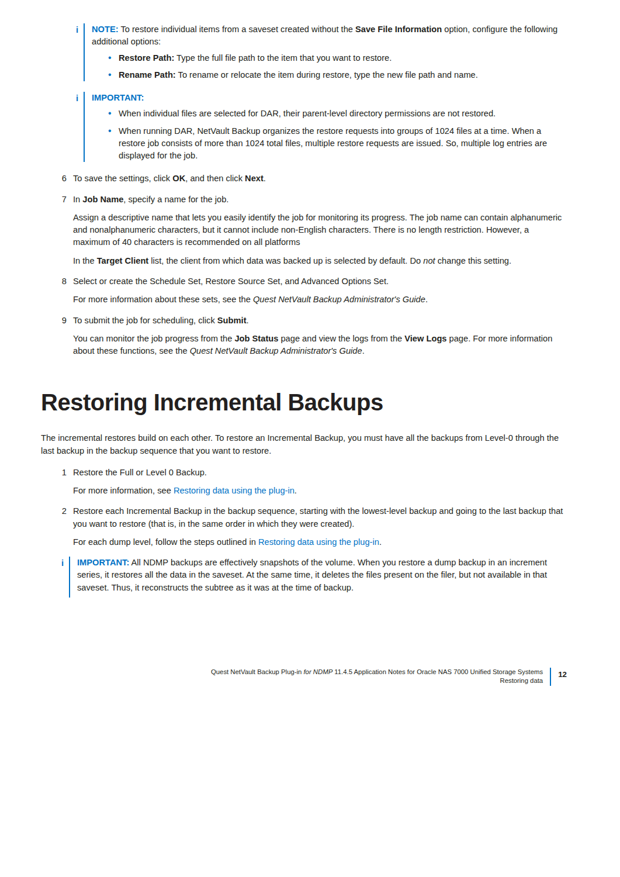i
NOTE: To restore individual items from a saveset created without the Save File Information option, configure the following additional options:
Restore Path: Type the full file path to the item that you want to restore.
Rename Path: To rename or relocate the item during restore, type the new file path and name.
i
IMPORTANT:
When individual files are selected for DAR, their parent-level directory permissions are not restored.
When running DAR, NetVault Backup organizes the restore requests into groups of 1024 files at a time. When a restore job consists of more than 1024 total files, multiple restore requests are issued. So, multiple log entries are displayed for the job.
To save the settings, click OK, and then click Next.
In Job Name, specify a name for the job.
Assign a descriptive name that lets you easily identify the job for monitoring its progress. The job name can contain alphanumeric and nonalphanumeric characters, but it cannot include non-English characters. There is no length restriction. However, a maximum of 40 characters is recommended on all platforms
In the Target Client list, the client from which data was backed up is selected by default. Do not change this setting.
Select or create the Schedule Set, Restore Source Set, and Advanced Options Set.
For more information about these sets, see the Quest NetVault Backup Administrator's Guide.
To submit the job for scheduling, click Submit.
You can monitor the job progress from the Job Status page and view the logs from the View Logs page. For more information about these functions, see the Quest NetVault Backup Administrator's Guide.
Restoring Incremental Backups
The incremental restores build on each other. To restore an Incremental Backup, you must have all the backups from Level-0 through the last backup in the backup sequence that you want to restore.
Restore the Full or Level 0 Backup.
For more information, see Restoring data using the plug-in.
Restore each Incremental Backup in the backup sequence, starting with the lowest-level backup and going to the last backup that you want to restore (that is, in the same order in which they were created).
For each dump level, follow the steps outlined in Restoring data using the plug-in.
i
IMPORTANT: All NDMP backups are effectively snapshots of the volume. When you restore a dump backup in an increment series, it restores all the data in the saveset. At the same time, it deletes the files present on the filer, but not available in that saveset. Thus, it reconstructs the subtree as it was at the time of backup.
Quest NetVault Backup Plug-in for NDMP 11.4.5 Application Notes for Oracle NAS 7000 Unified Storage Systems
Restoring data
12